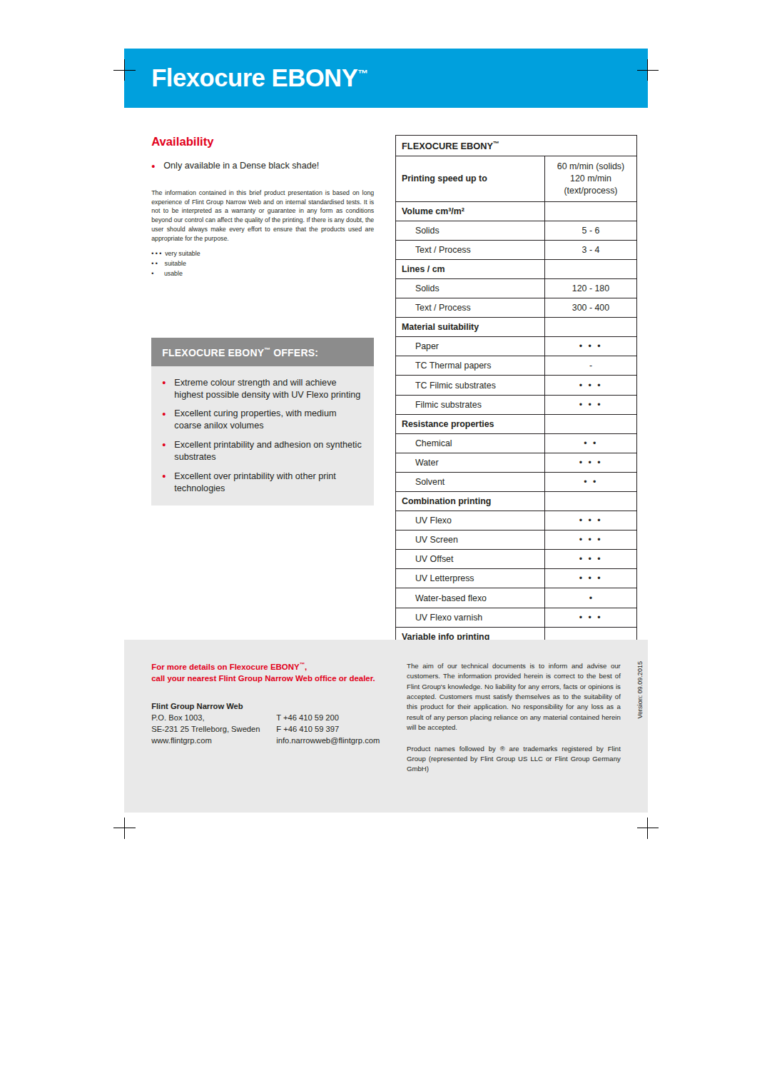Flexocure EBONY™
Availability
Only available in a Dense black shade!
The information contained in this brief product presentation is based on long experience of Flint Group Narrow Web and on internal standardised tests. It is not to be interpreted as a warranty or guarantee in any form as conditions beyond our control can affect the quality of the printing. If there is any doubt, the user should always make every effort to ensure that the products used are appropriate for the purpose.
• • • very suitable
• • suitable
• usable
FLEXOCURE EBONY™ OFFERS:
Extreme colour strength and will achieve highest possible density with UV Flexo printing
Excellent curing properties, with medium coarse anilox volumes
Excellent printability and adhesion on synthetic substrates
Excellent over printability with other print technologies
| FLEXOCURE EBONY ™ |
| --- |
| Printing speed up to | 60 m/min (solids) 120 m/min (text/process) |
| Volume cm³/m² | |
| Solids | 5 - 6 |
| Text / Process | 3 - 4 |
| Lines / cm | |
| Solids | 120 - 180 |
| Text / Process | 300 - 400 |
| Material suitability | |
| Paper | • • • |
| TC Thermal papers | - |
| TC Filmic substrates | • • • |
| Filmic substrates | • • • |
| Resistance properties | |
| Chemical | • • |
| Water | • • • |
| Solvent | • • |
| Combination printing | |
| UV Flexo | • • • |
| UV Screen | • • • |
| UV Offset | • • • |
| UV Letterpress | • • • |
| Water-based flexo | • |
| UV Flexo varnish | • • • |
| Variable info printing | |
| Thermal overprinting | - |
| Thermal transfer | • • |
| Hot foil | • • |
| Cold foil cationic | • • • |
| Cold foil radical | • • • |
| Lamination with | |
| Radical adhesive | • • • |
| Cationic adhesive | • • • |
For more details on Flexocure EBONY™,
call your nearest Flint Group Narrow Web office or dealer.
Flint Group Narrow Web
P.O. Box 1003,
SE-231 25 Trelleborg, Sweden
www.flintgrp.com
T +46 410 59 200
F +46 410 59 397
info.narrowweb@flintgrp.com
The aim of our technical documents is to inform and advise our customers. The information provided herein is correct to the best of Flint Group's knowledge. No liability for any errors, facts or opinions is accepted. Customers must satisfy themselves as to the suitability of this product for their application. No responsibility for any loss as a result of any person placing reliance on any material contained herein will be accepted.
Product names followed by ® are trademarks registered by Flint Group (represented by Flint Group US LLC or Flint Group Germany GmbH)
Version: 09.09.2015